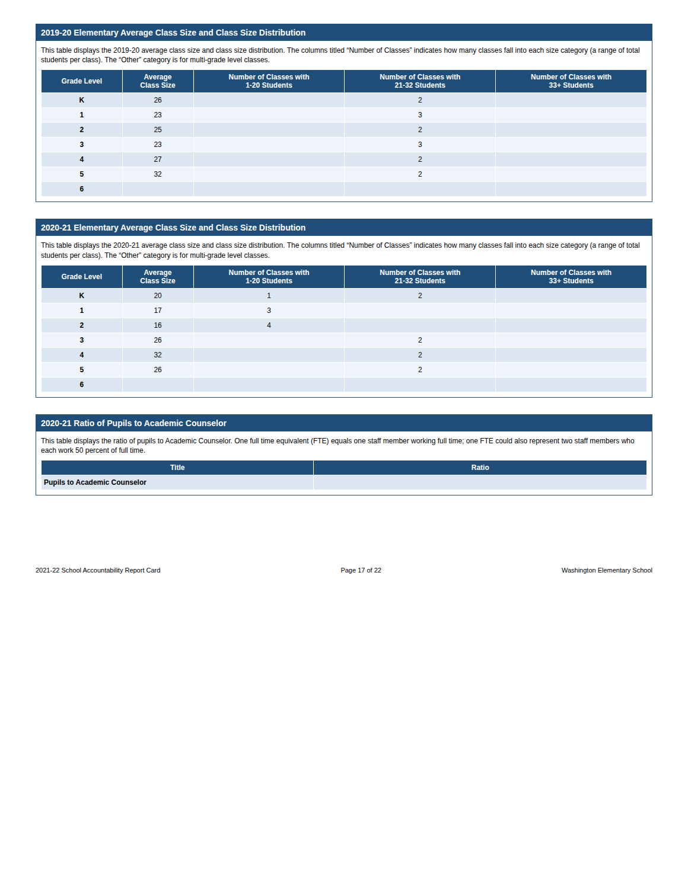2019-20 Elementary Average Class Size and Class Size Distribution
This table displays the 2019-20 average class size and class size distribution. The columns titled “Number of Classes” indicates how many classes fall into each size category (a range of total students per class). The “Other” category is for multi-grade level classes.
| Grade Level | Average Class Size | Number of Classes with 1-20 Students | Number of Classes with 21-32 Students | Number of Classes with 33+ Students |
| --- | --- | --- | --- | --- |
| K | 26 | | 2 | |
| 1 | 23 | | 3 | |
| 2 | 25 | | 2 | |
| 3 | 23 | | 3 | |
| 4 | 27 | | 2 | |
| 5 | 32 | | 2 | |
| 6 | | | | |
2020-21 Elementary Average Class Size and Class Size Distribution
This table displays the 2020-21 average class size and class size distribution. The columns titled “Number of Classes” indicates how many classes fall into each size category (a range of total students per class). The “Other” category is for multi-grade level classes.
| Grade Level | Average Class Size | Number of Classes with 1-20 Students | Number of Classes with 21-32 Students | Number of Classes with 33+ Students |
| --- | --- | --- | --- | --- |
| K | 20 | 1 | 2 | |
| 1 | 17 | 3 | | |
| 2 | 16 | 4 | | |
| 3 | 26 | | 2 | |
| 4 | 32 | | 2 | |
| 5 | 26 | | 2 | |
| 6 | | | | |
2020-21 Ratio of Pupils to Academic Counselor
This table displays the ratio of pupils to Academic Counselor. One full time equivalent (FTE) equals one staff member working full time; one FTE could also represent two staff members who each work 50 percent of full time.
| Title | Ratio |
| --- | --- |
| Pupils to Academic Counselor | |
2021-22 School Accountability Report Card
Page 17 of 22
Washington Elementary School